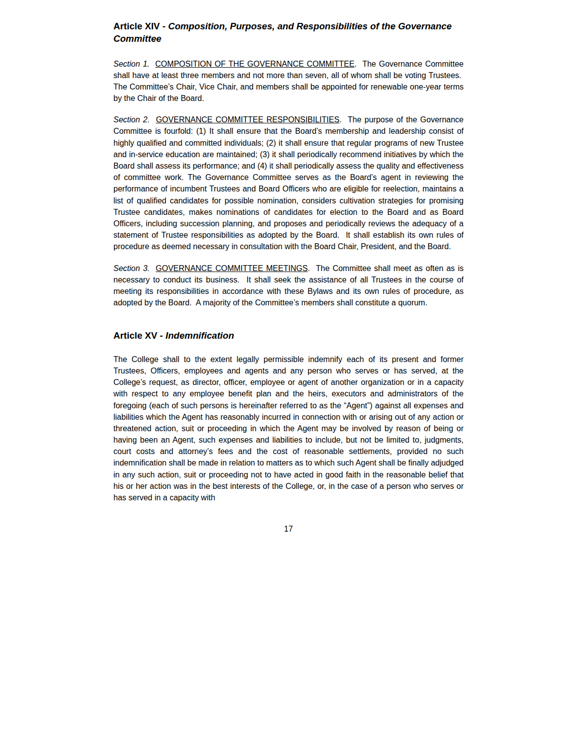Article XIV - Composition, Purposes, and Responsibilities of the Governance Committee
Section 1. COMPOSITION OF THE GOVERNANCE COMMITTEE. The Governance Committee shall have at least three members and not more than seven, all of whom shall be voting Trustees. The Committee’s Chair, Vice Chair, and members shall be appointed for renewable one-year terms by the Chair of the Board.
Section 2. GOVERNANCE COMMITTEE RESPONSIBILITIES. The purpose of the Governance Committee is fourfold: (1) It shall ensure that the Board’s membership and leadership consist of highly qualified and committed individuals; (2) it shall ensure that regular programs of new Trustee and in-service education are maintained; (3) it shall periodically recommend initiatives by which the Board shall assess its performance; and (4) it shall periodically assess the quality and effectiveness of committee work. The Governance Committee serves as the Board’s agent in reviewing the performance of incumbent Trustees and Board Officers who are eligible for reelection, maintains a list of qualified candidates for possible nomination, considers cultivation strategies for promising Trustee candidates, makes nominations of candidates for election to the Board and as Board Officers, including succession planning, and proposes and periodically reviews the adequacy of a statement of Trustee responsibilities as adopted by the Board. It shall establish its own rules of procedure as deemed necessary in consultation with the Board Chair, President, and the Board.
Section 3. GOVERNANCE COMMITTEE MEETINGS. The Committee shall meet as often as is necessary to conduct its business. It shall seek the assistance of all Trustees in the course of meeting its responsibilities in accordance with these Bylaws and its own rules of procedure, as adopted by the Board. A majority of the Committee’s members shall constitute a quorum.
Article XV - Indemnification
The College shall to the extent legally permissible indemnify each of its present and former Trustees, Officers, employees and agents and any person who serves or has served, at the College’s request, as director, officer, employee or agent of another organization or in a capacity with respect to any employee benefit plan and the heirs, executors and administrators of the foregoing (each of such persons is hereinafter referred to as the “Agent”) against all expenses and liabilities which the Agent has reasonably incurred in connection with or arising out of any action or threatened action, suit or proceeding in which the Agent may be involved by reason of being or having been an Agent, such expenses and liabilities to include, but not be limited to, judgments, court costs and attorney’s fees and the cost of reasonable settlements, provided no such indemnification shall be made in relation to matters as to which such Agent shall be finally adjudged in any such action, suit or proceeding not to have acted in good faith in the reasonable belief that his or her action was in the best interests of the College, or, in the case of a person who serves or has served in a capacity with
17